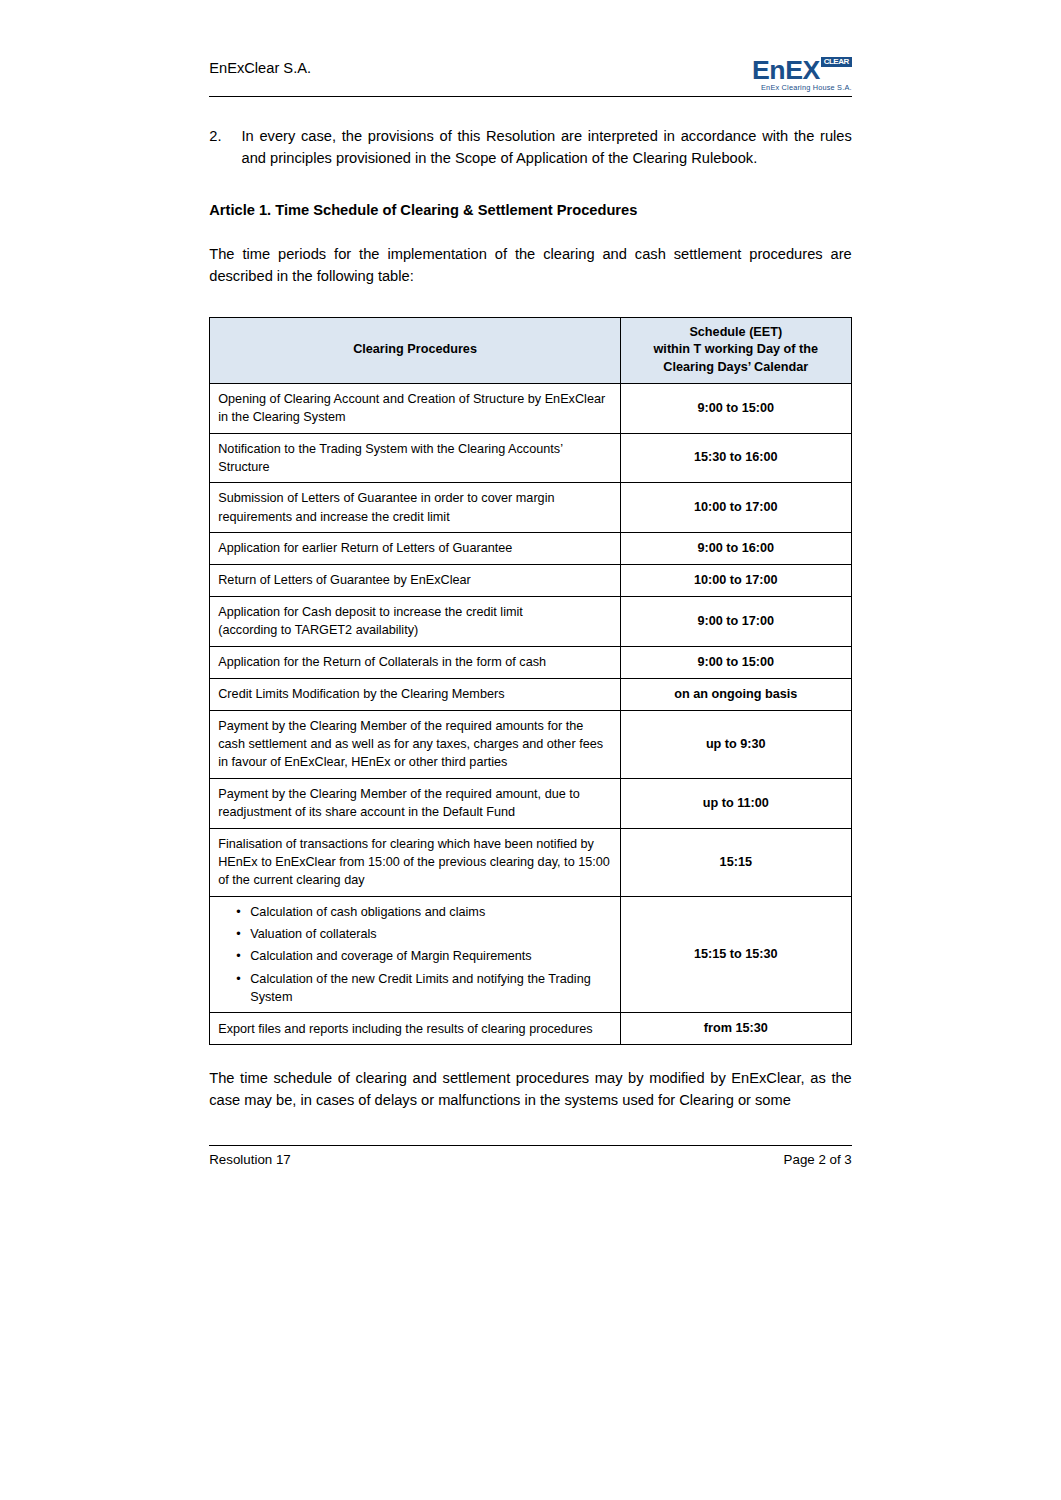EnExClear S.A.
EnE XCLEAR
EnEx Clearing House S.A.
2.
In every case, the provisions of this Resolution are interpreted in accordance with the rules and principles provisioned in the Scope of Application of the Clearing Rulebook.
Article 1. Time Schedule of Clearing & Settlement Procedures
The time periods for the implementation of the clearing and cash settlement procedures are described in the following table:
| Clearing Procedures | Schedule (EET) within T working Day of the Clearing Days’ Calendar |
| --- | --- |
| Opening of Clearing Account and Creation of Structure by EnExClear in the Clearing System | 9:00 to 15:00 |
| Notification to the Trading System with the Clearing Accounts’ Structure | 15:30 to 16:00 |
| Submission of Letters of Guarantee in order to cover margin requirements and increase the credit limit | 10:00 to 17:00 |
| Application for earlier Return of Letters of Guarantee | 9:00 to 16:00 |
| Return of Letters of Guarantee by EnExClear | 10:00 to 17:00 |
| Application for Cash deposit to increase the credit limit (according to TARGET2 availability) | 9:00 to 17:00 |
| Application for the Return of Collaterals in the form of cash | 9:00 to 15:00 |
| Credit Limits Modification by the Clearing Members | on an ongoing basis |
| Payment by the Clearing Member of the required amounts for the cash settlement and as well as for any taxes, charges and other fees in favour of EnExClear, HEnEx or other third parties | up to 9:30 |
| Payment by the Clearing Member of the required amount, due to readjustment of its share account in the Default Fund | up to 11:00 |
| Finalisation of transactions for clearing which have been notified by HEnEx to EnExClear from 15:00 of the previous clearing day, to 15:00 of the current clearing day | 15:15 |
| Calculation of cash obligations and claims Valuation of collaterals Calculation and coverage of Margin Requirements Calculation of the new Credit Limits and notifying the Trading System | 15:15 to 15:30 |
| Export files and reports including the results of clearing procedures | from 15:30 |
The time schedule of clearing and settlement procedures may by modified by EnExClear, as the case may be, in cases of delays or malfunctions in the systems used for Clearing or some
Resolution 17
Page 2 of 3